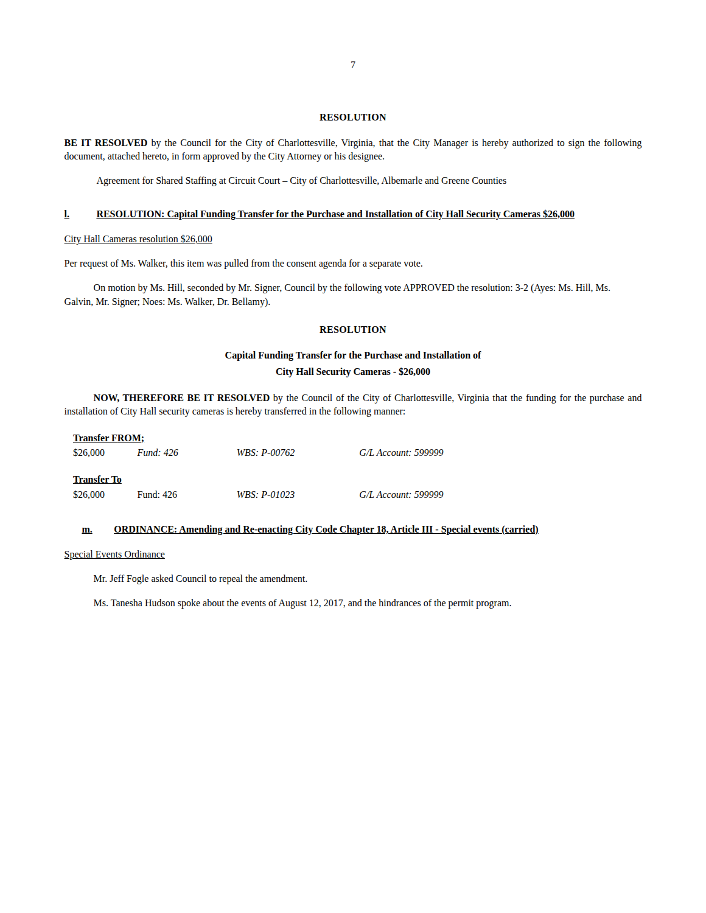7
RESOLUTION
BE IT RESOLVED by the Council for the City of Charlottesville, Virginia, that the City Manager is hereby authorized to sign the following document, attached hereto, in form approved by the City Attorney or his designee.
Agreement for Shared Staffing at Circuit Court – City of Charlottesville, Albemarle and Greene Counties
l.
RESOLUTION: Capital Funding Transfer for the Purchase and Installation of City Hall Security Cameras $26,000
City Hall Cameras resolution $26,000
Per request of Ms. Walker, this item was pulled from the consent agenda for a separate vote.
On motion by Ms. Hill, seconded by Mr. Signer, Council by the following vote APPROVED the resolution: 3-2 (Ayes: Ms. Hill, Ms. Galvin, Mr. Signer; Noes: Ms. Walker, Dr. Bellamy).
RESOLUTION
Capital Funding Transfer for the Purchase and Installation of
City Hall Security Cameras - $26,000
NOW, THEREFORE BE IT RESOLVED by the Council of the City of Charlottesville, Virginia that the funding for the purchase and installation of City Hall security cameras is hereby transferred in the following manner:
Transfer FROM;
| $26,000 | Fund: 426 | WBS: P-00762 | G/L Account: 599999 |
Transfer To
| $26,000 | Fund: 426 | WBS: P-01023 | G/L Account: 599999 |
m.
ORDINANCE: Amending and Re-enacting City Code Chapter 18, Article III - Special events (carried)
Special Events Ordinance
Mr. Jeff Fogle asked Council to repeal the amendment.
Ms. Tanesha Hudson spoke about the events of August 12, 2017, and the hindrances of the permit program.